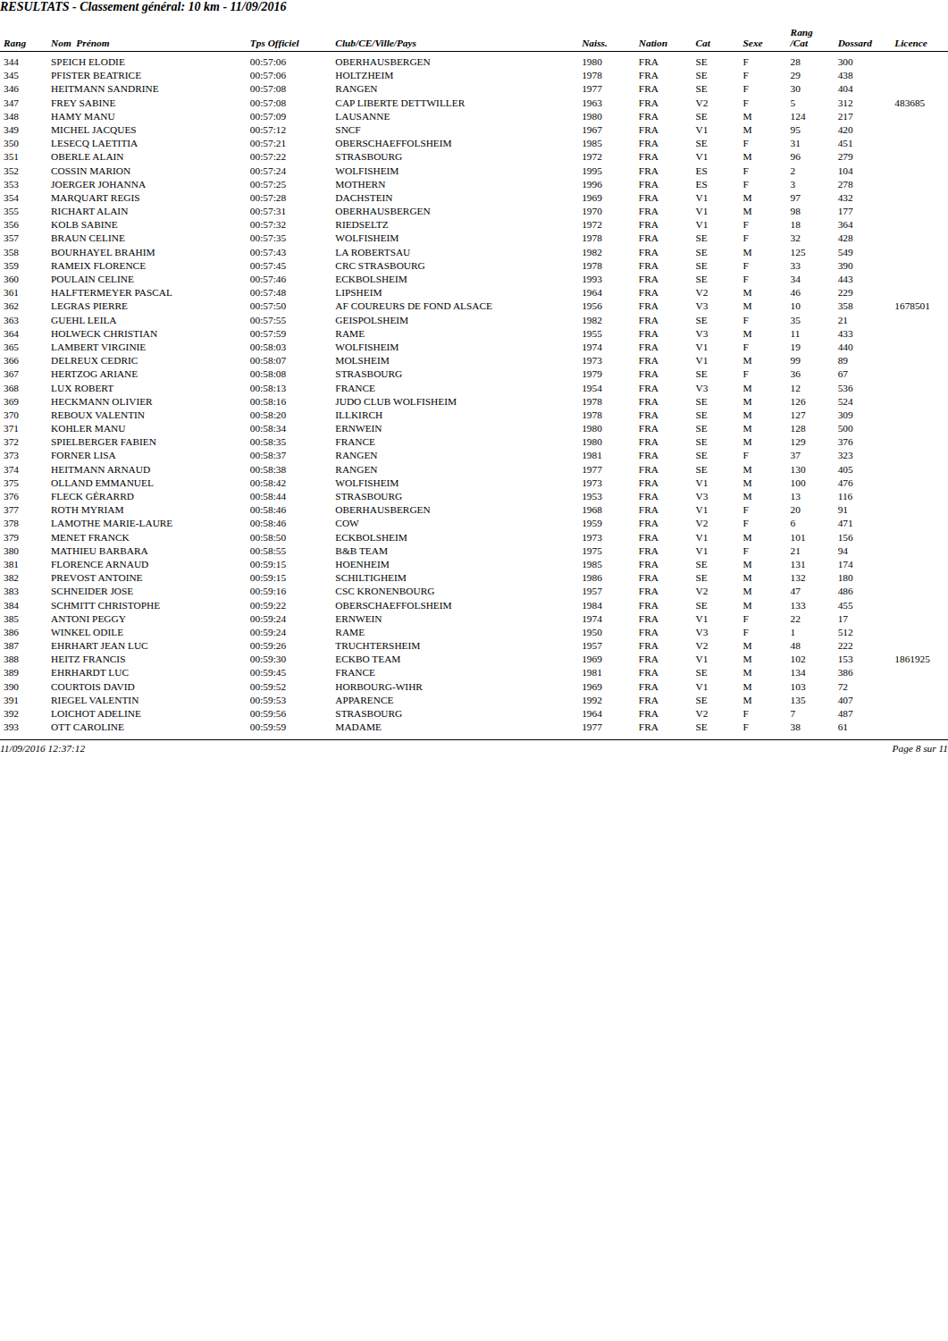RESULTATS - Classement général: 10 km - 11/09/2016
| | | | | | | | | Rang | | |
| --- | --- | --- | --- | --- | --- | --- | --- | --- | --- | --- |
| Rang | Nom Prénom | Tps Officiel | Club/CE/Ville/Pays | Naiss. | Nation | Cat | Sexe | /Cat | Dossard | Licence |
| 344 | SPEICH ELODIE | 00:57:06 | OBERHAUSBERGEN | 1980 | FRA | SE | F | 28 | 300 | |
| 345 | PFISTER BEATRICE | 00:57:06 | HOLTZHEIM | 1978 | FRA | SE | F | 29 | 438 | |
| 346 | HEITMANN SANDRINE | 00:57:08 | RANGEN | 1977 | FRA | SE | F | 30 | 404 | |
| 347 | FREY SABINE | 00:57:08 | CAP LIBERTE DETTWILLER | 1963 | FRA | V2 | F | 5 | 312 | 483685 |
| 348 | HAMY MANU | 00:57:09 | LAUSANNE | 1980 | FRA | SE | M | 124 | 217 | |
| 349 | MICHEL JACQUES | 00:57:12 | SNCF | 1967 | FRA | V1 | M | 95 | 420 | |
| 350 | LESECQ LAETITIA | 00:57:21 | OBERSCHAEFFOLSHEIM | 1985 | FRA | SE | F | 31 | 451 | |
| 351 | OBERLE ALAIN | 00:57:22 | STRASBOURG | 1972 | FRA | V1 | M | 96 | 279 | |
| 352 | COSSIN MARION | 00:57:24 | WOLFISHEIM | 1995 | FRA | ES | F | 2 | 104 | |
| 353 | JOERGER JOHANNA | 00:57:25 | MOTHERN | 1996 | FRA | ES | F | 3 | 278 | |
| 354 | MARQUART REGIS | 00:57:28 | DACHSTEIN | 1969 | FRA | V1 | M | 97 | 432 | |
| 355 | RICHART ALAIN | 00:57:31 | OBERHAUSBERGEN | 1970 | FRA | V1 | M | 98 | 177 | |
| 356 | KOLB SABINE | 00:57:32 | RIEDSELTZ | 1972 | FRA | V1 | F | 18 | 364 | |
| 357 | BRAUN CELINE | 00:57:35 | WOLFISHEIM | 1978 | FRA | SE | F | 32 | 428 | |
| 358 | BOURHAYEL BRAHIM | 00:57:43 | LA ROBERTSAU | 1982 | FRA | SE | M | 125 | 549 | |
| 359 | RAMEIX FLORENCE | 00:57:45 | CRC STRASBOURG | 1978 | FRA | SE | F | 33 | 390 | |
| 360 | POULAIN CELINE | 00:57:46 | ECKBOLSHEIM | 1993 | FRA | SE | F | 34 | 443 | |
| 361 | HALFTERMEYER PASCAL | 00:57:48 | LIPSHEIM | 1964 | FRA | V2 | M | 46 | 229 | |
| 362 | LEGRAS PIERRE | 00:57:50 | AF COUREURS DE FOND ALSACE | 1956 | FRA | V3 | M | 10 | 358 | 1678501 |
| 363 | GUEHL LEILA | 00:57:55 | GEISPOLSHEIM | 1982 | FRA | SE | F | 35 | 21 | |
| 364 | HOLWECK CHRISTIAN | 00:57:59 | RAME | 1955 | FRA | V3 | M | 11 | 433 | |
| 365 | LAMBERT VIRGINIE | 00:58:03 | WOLFISHEIM | 1974 | FRA | V1 | F | 19 | 440 | |
| 366 | DELREUX CEDRIC | 00:58:07 | MOLSHEIM | 1973 | FRA | V1 | M | 99 | 89 | |
| 367 | HERTZOG ARIANE | 00:58:08 | STRASBOURG | 1979 | FRA | SE | F | 36 | 67 | |
| 368 | LUX ROBERT | 00:58:13 | FRANCE | 1954 | FRA | V3 | M | 12 | 536 | |
| 369 | HECKMANN OLIVIER | 00:58:16 | JUDO CLUB WOLFISHEIM | 1978 | FRA | SE | M | 126 | 524 | |
| 370 | REBOUX VALENTIN | 00:58:20 | ILLKIRCH | 1978 | FRA | SE | M | 127 | 309 | |
| 371 | KOHLER MANU | 00:58:34 | ERNWEIN | 1980 | FRA | SE | M | 128 | 500 | |
| 372 | SPIELBERGER FABIEN | 00:58:35 | FRANCE | 1980 | FRA | SE | M | 129 | 376 | |
| 373 | FORNER LISA | 00:58:37 | RANGEN | 1981 | FRA | SE | F | 37 | 323 | |
| 374 | HEITMANN ARNAUD | 00:58:38 | RANGEN | 1977 | FRA | SE | M | 130 | 405 | |
| 375 | OLLAND EMMANUEL | 00:58:42 | WOLFISHEIM | 1973 | FRA | V1 | M | 100 | 476 | |
| 376 | FLECK GÉRARRD | 00:58:44 | STRASBOURG | 1953 | FRA | V3 | M | 13 | 116 | |
| 377 | ROTH MYRIAM | 00:58:46 | OBERHAUSBERGEN | 1968 | FRA | V1 | F | 20 | 91 | |
| 378 | LAMOTHE MARIE-LAURE | 00:58:46 | COW | 1959 | FRA | V2 | F | 6 | 471 | |
| 379 | MENET FRANCK | 00:58:50 | ECKBOLSHEIM | 1973 | FRA | V1 | M | 101 | 156 | |
| 380 | MATHIEU BARBARA | 00:58:55 | B&B TEAM | 1975 | FRA | V1 | F | 21 | 94 | |
| 381 | FLORENCE ARNAUD | 00:59:15 | HOENHEIM | 1985 | FRA | SE | M | 131 | 174 | |
| 382 | PREVOST ANTOINE | 00:59:15 | SCHILTIGHEIM | 1986 | FRA | SE | M | 132 | 180 | |
| 383 | SCHNEIDER JOSE | 00:59:16 | CSC KRONENBOURG | 1957 | FRA | V2 | M | 47 | 486 | |
| 384 | SCHMITT CHRISTOPHE | 00:59:22 | OBERSCHAEFFOLSHEIM | 1984 | FRA | SE | M | 133 | 455 | |
| 385 | ANTONI PEGGY | 00:59:24 | ERNWEIN | 1974 | FRA | V1 | F | 22 | 17 | |
| 386 | WINKEL ODILE | 00:59:24 | RAME | 1950 | FRA | V3 | F | 1 | 512 | |
| 387 | EHRHART JEAN LUC | 00:59:26 | TRUCHTERSHEIM | 1957 | FRA | V2 | M | 48 | 222 | |
| 388 | HEITZ FRANCIS | 00:59:30 | ECKBO TEAM | 1969 | FRA | V1 | M | 102 | 153 | 1861925 |
| 389 | EHRHARDT LUC | 00:59:45 | FRANCE | 1981 | FRA | SE | M | 134 | 386 | |
| 390 | COURTOIS DAVID | 00:59:52 | HORBOURG-WIHR | 1969 | FRA | V1 | M | 103 | 72 | |
| 391 | RIEGEL VALENTIN | 00:59:53 | APPARENCE | 1992 | FRA | SE | M | 135 | 407 | |
| 392 | LOICHOT ADELINE | 00:59:56 | STRASBOURG | 1964 | FRA | V2 | F | 7 | 487 | |
| 393 | OTT CAROLINE | 00:59:59 | MADAME | 1977 | FRA | SE | F | 38 | 61 | |
11/09/2016 12:37:12 Page 8 sur 11